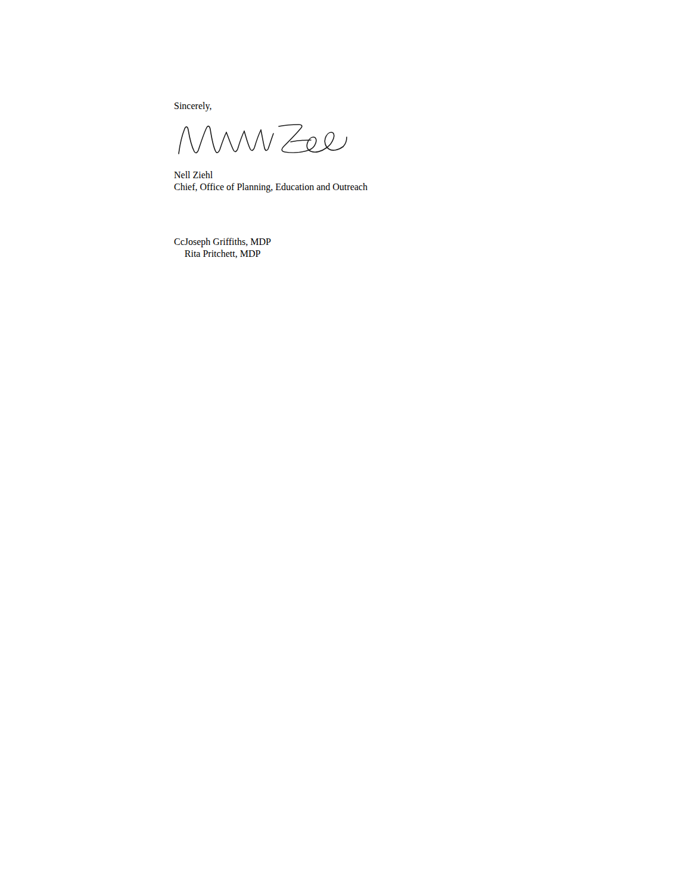Sincerely,
Nell Ziehl
Chief, Office of Planning, Education and Outreach
| Cc | Joseph Griffiths, MDP Rita Pritchett, MDP |